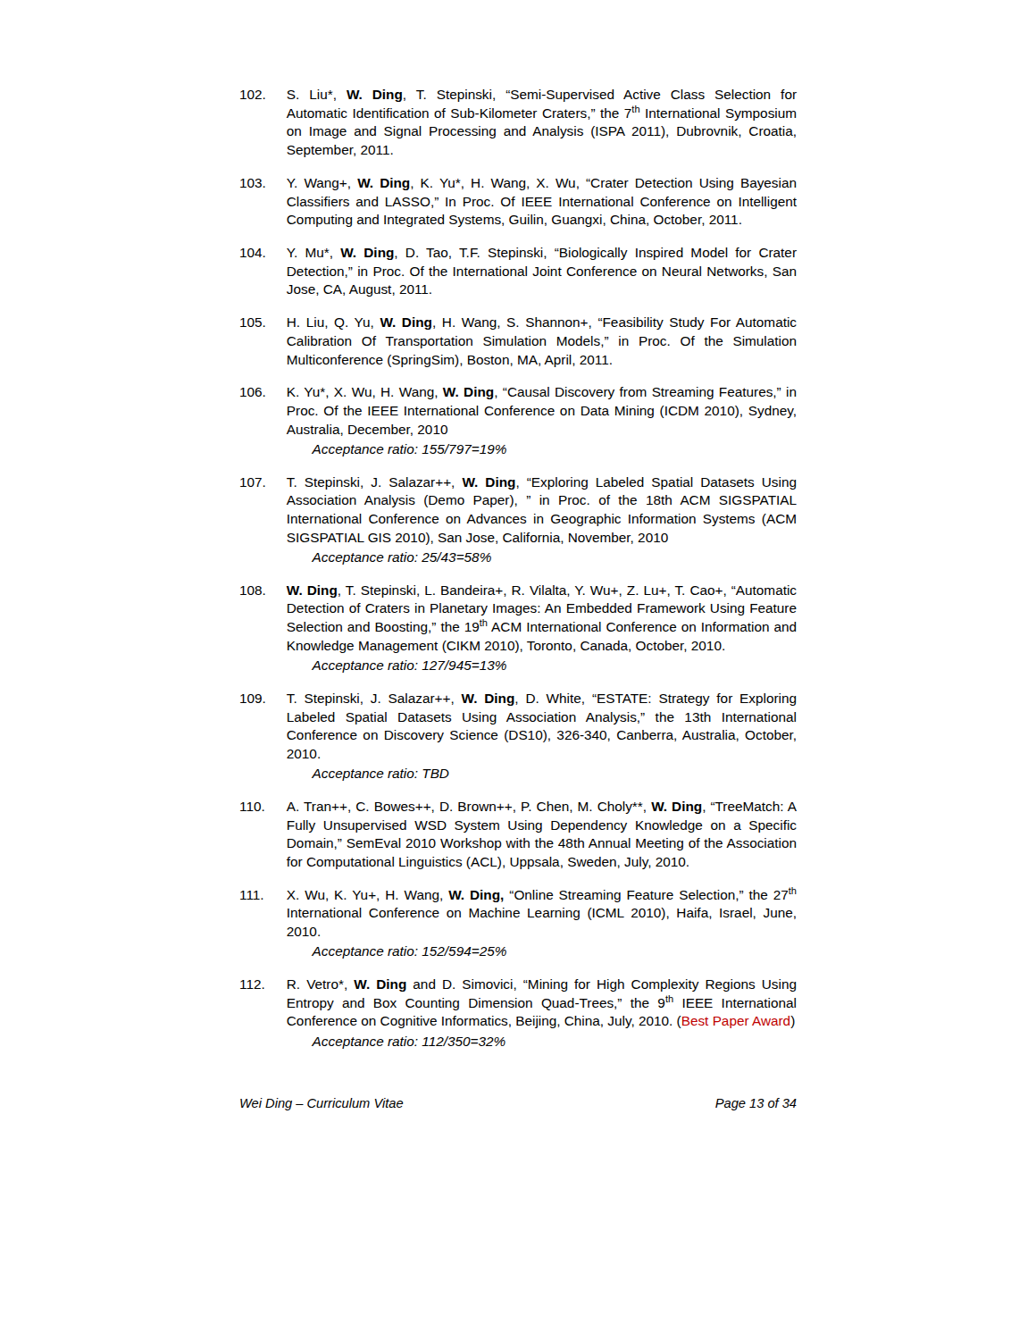102. S. Liu*, W. Ding, T. Stepinski, “Semi-Supervised Active Class Selection for Automatic Identification of Sub-Kilometer Craters,” the 7th International Symposium on Image and Signal Processing and Analysis (ISPA 2011), Dubrovnik, Croatia, September, 2011.
103. Y. Wang+, W. Ding, K. Yu*, H. Wang, X. Wu, “Crater Detection Using Bayesian Classifiers and LASSO,” In Proc. Of IEEE International Conference on Intelligent Computing and Integrated Systems, Guilin, Guangxi, China, October, 2011.
104. Y. Mu*, W. Ding, D. Tao, T.F. Stepinski, “Biologically Inspired Model for Crater Detection,” in Proc. Of the International Joint Conference on Neural Networks, San Jose, CA, August, 2011.
105. H. Liu, Q. Yu, W. Ding, H. Wang, S. Shannon+, “Feasibility Study For Automatic Calibration Of Transportation Simulation Models,” in Proc. Of the Simulation Multiconference (SpringSim), Boston, MA, April, 2011.
106. K. Yu*, X. Wu, H. Wang, W. Ding, “Causal Discovery from Streaming Features,” in Proc. Of the IEEE International Conference on Data Mining (ICDM 2010), Sydney, Australia, December, 2010 Acceptance ratio: 155/797=19%
107. T. Stepinski, J. Salazar++, W. Ding, “Exploring Labeled Spatial Datasets Using Association Analysis (Demo Paper), ” in Proc. of the 18th ACM SIGSPATIAL International Conference on Advances in Geographic Information Systems (ACM SIGSPATIAL GIS 2010), San Jose, California, November, 2010 Acceptance ratio: 25/43=58%
108. W. Ding, T. Stepinski, L. Bandeira+, R. Vilalta, Y. Wu+, Z. Lu+, T. Cao+, “Automatic Detection of Craters in Planetary Images: An Embedded Framework Using Feature Selection and Boosting,” the 19th ACM International Conference on Information and Knowledge Management (CIKM 2010), Toronto, Canada, October, 2010. Acceptance ratio: 127/945=13%
109. T. Stepinski, J. Salazar++, W. Ding, D. White, “ESTATE: Strategy for Exploring Labeled Spatial Datasets Using Association Analysis,” the 13th International Conference on Discovery Science (DS10), 326-340, Canberra, Australia, October, 2010. Acceptance ratio: TBD
110. A. Tran++, C. Bowes++, D. Brown++, P. Chen, M. Choly**, W. Ding, “TreeMatch: A Fully Unsupervised WSD System Using Dependency Knowledge on a Specific Domain,” SemEval 2010 Workshop with the 48th Annual Meeting of the Association for Computational Linguistics (ACL), Uppsala, Sweden, July, 2010.
111. X. Wu, K. Yu+, H. Wang, W. Ding, “Online Streaming Feature Selection,” the 27th International Conference on Machine Learning (ICML 2010), Haifa, Israel, June, 2010. Acceptance ratio: 152/594=25%
112. R. Vetro*, W. Ding and D. Simovici, “Mining for High Complexity Regions Using Entropy and Box Counting Dimension Quad-Trees,” the 9th IEEE International Conference on Cognitive Informatics, Beijing, China, July, 2010. (Best Paper Award) Acceptance ratio: 112/350=32%
Wei Ding – Curriculum Vitae
Page 13 of 34